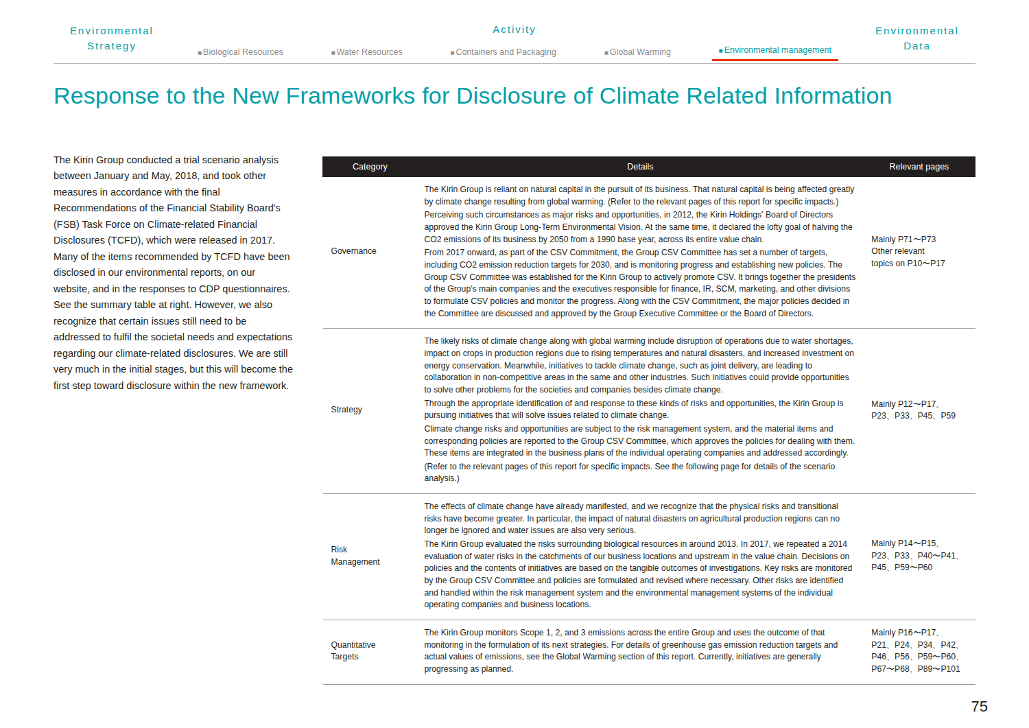Environmental
Strategy
Activity
Environmental
Data
■Biological Resources
■Water Resources
■Containers and Packaging
■Global Warming
■Environmental management
Response to the New Frameworks for Disclosure of Climate Related Information
The Kirin Group conducted a trial scenario analysis between January and May, 2018, and took other measures in accordance with the final Recommendations of the Financial Stability Board's (FSB) Task Force on Climate-related Financial Disclosures (TCFD), which were released in 2017. Many of the items recommended by TCFD have been disclosed in our environmental reports, on our website, and in the responses to CDP questionnaires. See the summary table at right. However, we also recognize that certain issues still need to be addressed to fulfil the societal needs and expectations regarding our climate-related disclosures. We are still very much in the initial stages, but this will become the first step toward disclosure within the new framework.
| Category | Details | Relevant pages |
| --- | --- | --- |
| Governance | The Kirin Group is reliant on natural capital in the pursuit of its business. That natural capital is being affected greatly by climate change resulting from global warming. (Refer to the relevant pages of this report for specific impacts.) Perceiving such circumstances as major risks and opportunities, in 2012, the Kirin Holdings' Board of Directors approved the Kirin Group Long-Term Environmental Vision. At the same time, it declared the lofty goal of halving the CO2 emissions of its business by 2050 from a 1990 base year, across its entire value chain. From 2017 onward, as part of the CSV Commitment, the Group CSV Committee has set a number of targets, including CO2 emission reduction targets for 2030, and is monitoring progress and establishing new policies. The Group CSV Committee was established for the Kirin Group to actively promote CSV. It brings together the presidents of the Group's main companies and the executives responsible for finance, IR, SCM, marketing, and other divisions to formulate CSV policies and monitor the progress. Along with the CSV Commitment, the major policies decided in the Committee are discussed and approved by the Group Executive Committee or the Board of Directors. | Mainly P71〜P73 Other relevant topics on P10〜P17 |
| Strategy | The likely risks of climate change along with global warming include disruption of operations due to water shortages, impact on crops in production regions due to rising temperatures and natural disasters, and increased investment on energy conservation. Meanwhile, initiatives to tackle climate change, such as joint delivery, are leading to collaboration in non-competitive areas in the same and other industries. Such initiatives could provide opportunities to solve other problems for the societies and companies besides climate change. Through the appropriate identification of and response to these kinds of risks and opportunities, the Kirin Group is pursuing initiatives that will solve issues related to climate change. Climate change risks and opportunities are subject to the risk management system, and the material items and corresponding policies are reported to the Group CSV Committee, which approves the policies for dealing with them. These items are integrated in the business plans of the individual operating companies and addressed accordingly. (Refer to the relevant pages of this report for specific impacts. See the following page for details of the scenario analysis.) | Mainly P12〜P17、 P23、P33、P45、P59 |
| Risk Management | The effects of climate change have already manifested, and we recognize that the physical risks and transitional risks have become greater. In particular, the impact of natural disasters on agricultural production regions can no longer be ignored and water issues are also very serious. The Kirin Group evaluated the risks surrounding biological resources in around 2013. In 2017, we repeated a 2014 evaluation of water risks in the catchments of our business locations and upstream in the value chain. Decisions on policies and the contents of initiatives are based on the tangible outcomes of investigations. Key risks are monitored by the Group CSV Committee and policies are formulated and revised where necessary. Other risks are identified and handled within the risk management system and the environmental management systems of the individual operating companies and business locations. | Mainly P14〜P15、 P23、P33、P40〜P41、 P45、P59〜P60 |
| Quantitative Targets | The Kirin Group monitors Scope 1, 2, and 3 emissions across the entire Group and uses the outcome of that monitoring in the formulation of its next strategies. For details of greenhouse gas emission reduction targets and actual values of emissions, see the Global Warming section of this report. Currently, initiatives are generally progressing as planned. | Mainly P16〜P17、 P21、P24、P34、P42、 P46、P56、P59〜P60、 P67〜P68、P89〜P101 |
75